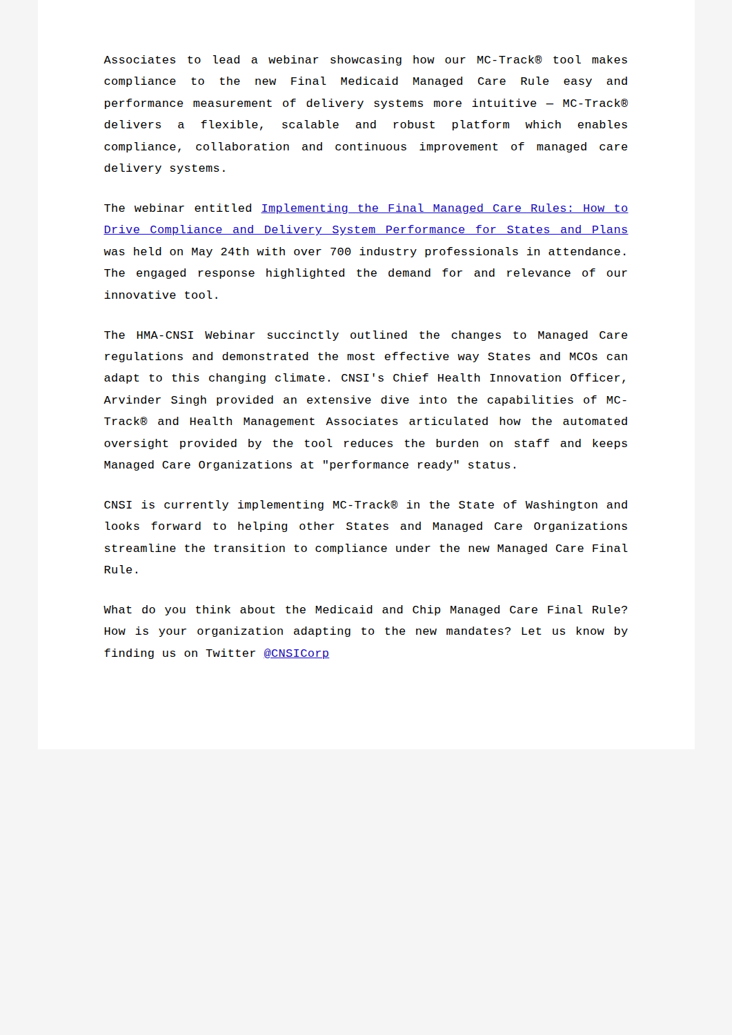Associates to lead a webinar showcasing how our MC-Track® tool makes compliance to the new Final Medicaid Managed Care Rule easy and performance measurement of delivery systems more intuitive — MC-Track® delivers a flexible, scalable and robust platform which enables compliance, collaboration and continuous improvement of managed care delivery systems.
The webinar entitled Implementing the Final Managed Care Rules: How to Drive Compliance and Delivery System Performance for States and Plans was held on May 24th with over 700 industry professionals in attendance. The engaged response highlighted the demand for and relevance of our innovative tool.
The HMA-CNSI Webinar succinctly outlined the changes to Managed Care regulations and demonstrated the most effective way States and MCOs can adapt to this changing climate. CNSI's Chief Health Innovation Officer, Arvinder Singh provided an extensive dive into the capabilities of MC-Track® and Health Management Associates articulated how the automated oversight provided by the tool reduces the burden on staff and keeps Managed Care Organizations at "performance ready" status.
CNSI is currently implementing MC-Track® in the State of Washington and looks forward to helping other States and Managed Care Organizations streamline the transition to compliance under the new Managed Care Final Rule.
What do you think about the Medicaid and Chip Managed Care Final Rule? How is your organization adapting to the new mandates? Let us know by finding us on Twitter @CNSICorp